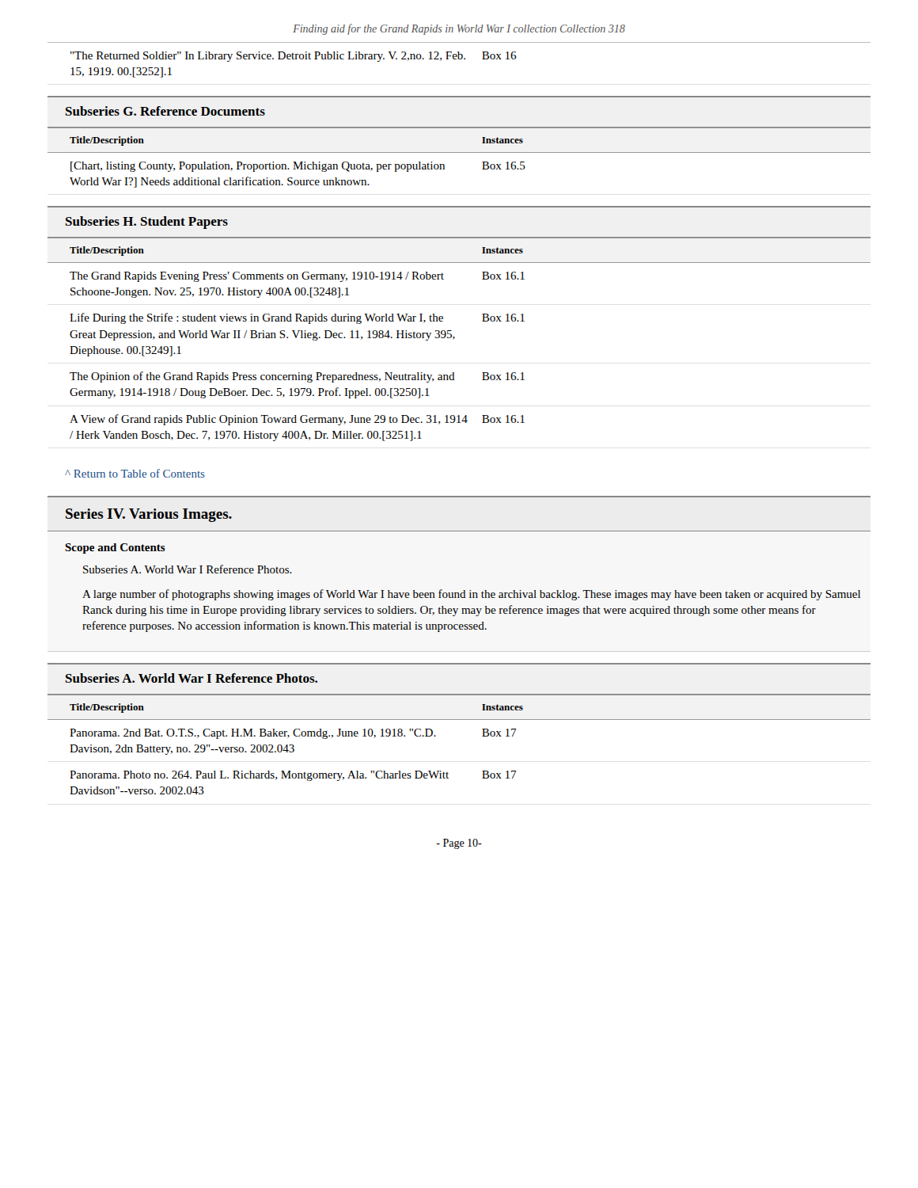Finding aid for the Grand Rapids in World War I collection Collection 318
| "The Returned Soldier" In Library Service. Detroit Public Library. V. 2,no. 12, Feb. 15, 1919. 00.[3252].1 | Box 16 | |
Subseries G. Reference Documents
| Title/Description | Instances | |
| --- | --- | --- |
| [Chart, listing County, Population, Proportion. Michigan Quota, per population World War I?] Needs additional clarification. Source unknown. | Box 16.5 | |
Subseries H. Student Papers
| Title/Description | Instances | |
| --- | --- | --- |
| The Grand Rapids Evening Press' Comments on Germany, 1910-1914 / Robert Schoone-Jongen. Nov. 25, 1970. History 400A 00.[3248].1 | Box 16.1 | |
| Life During the Strife : student views in Grand Rapids during World War I, the Great Depression, and World War II / Brian S. Vlieg. Dec. 11, 1984. History 395, Diephouse. 00.[3249].1 | Box 16.1 | |
| The Opinion of the Grand Rapids Press concerning Preparedness, Neutrality, and Germany, 1914-1918 / Doug DeBoer. Dec. 5, 1979. Prof. Ippel. 00.[3250].1 | Box 16.1 | |
| A View of Grand rapids Public Opinion Toward Germany, June 29 to Dec. 31, 1914 / Herk Vanden Bosch, Dec. 7, 1970. History 400A, Dr. Miller. 00.[3251].1 | Box 16.1 | |
^ Return to Table of Contents
Series IV. Various Images.
Scope and Contents
Subseries A. World War I Reference Photos.
A large number of photographs showing images of World War I have been found in the archival backlog. These images may have been taken or acquired by Samuel Ranck during his time in Europe providing library services to soldiers. Or, they may be reference images that were acquired through some other means for reference purposes. No accession information is known.This material is unprocessed.
Subseries A. World War I Reference Photos.
| Title/Description | Instances | |
| --- | --- | --- |
| Panorama. 2nd Bat. O.T.S., Capt. H.M. Baker, Comdg., June 10, 1918. "C.D. Davison, 2dn Battery, no. 29"--verso. 2002.043 | Box 17 | |
| Panorama. Photo no. 264. Paul L. Richards, Montgomery, Ala. "Charles DeWitt Davidson"--verso. 2002.043 | Box 17 | |
- Page 10-